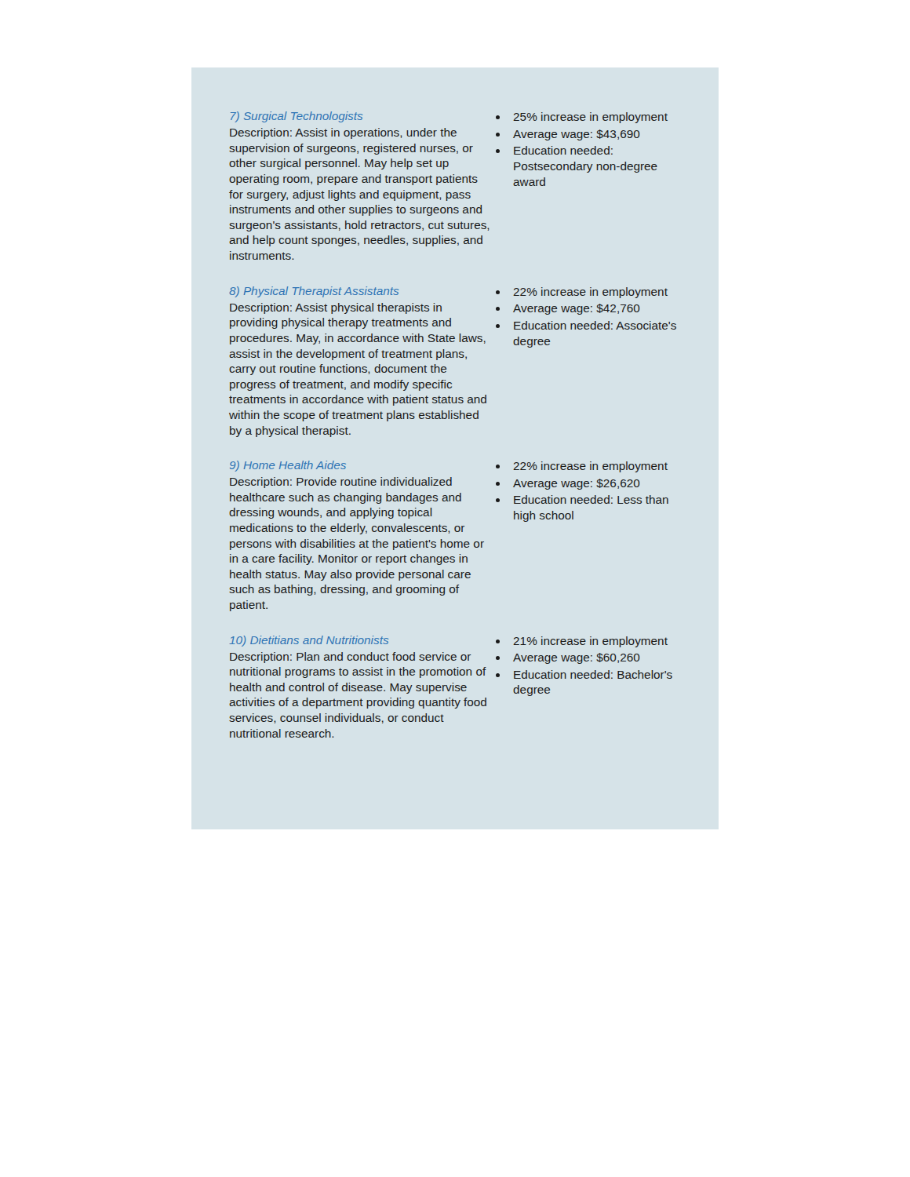| 7) Surgical Technologists Description: Assist in operations, under the supervision of surgeons, registered nurses, or other surgical personnel. May help set up operating room, prepare and transport patients for surgery, adjust lights and equipment, pass instruments and other supplies to surgeons and surgeon's assistants, hold retractors, cut sutures, and help count sponges, needles, supplies, and instruments. | 25% increase in employment Average wage: $43,690 Education needed: Postsecondary non-degree award |
| 8) Physical Therapist Assistants Description: Assist physical therapists in providing physical therapy treatments and procedures. May, in accordance with State laws, assist in the development of treatment plans, carry out routine functions, document the progress of treatment, and modify specific treatments in accordance with patient status and within the scope of treatment plans established by a physical therapist. | 22% increase in employment Average wage: $42,760 Education needed: Associate's degree |
| 9) Home Health Aides Description: Provide routine individualized healthcare such as changing bandages and dressing wounds, and applying topical medications to the elderly, convalescents, or persons with disabilities at the patient's home or in a care facility. Monitor or report changes in health status. May also provide personal care such as bathing, dressing, and grooming of patient. | 22% increase in employment Average wage: $26,620 Education needed: Less than high school |
| 10) Dietitians and Nutritionists Description: Plan and conduct food service or nutritional programs to assist in the promotion of health and control of disease. May supervise activities of a department providing quantity food services, counsel individuals, or conduct nutritional research. | 21% increase in employment Average wage: $60,260 Education needed: Bachelor's degree |